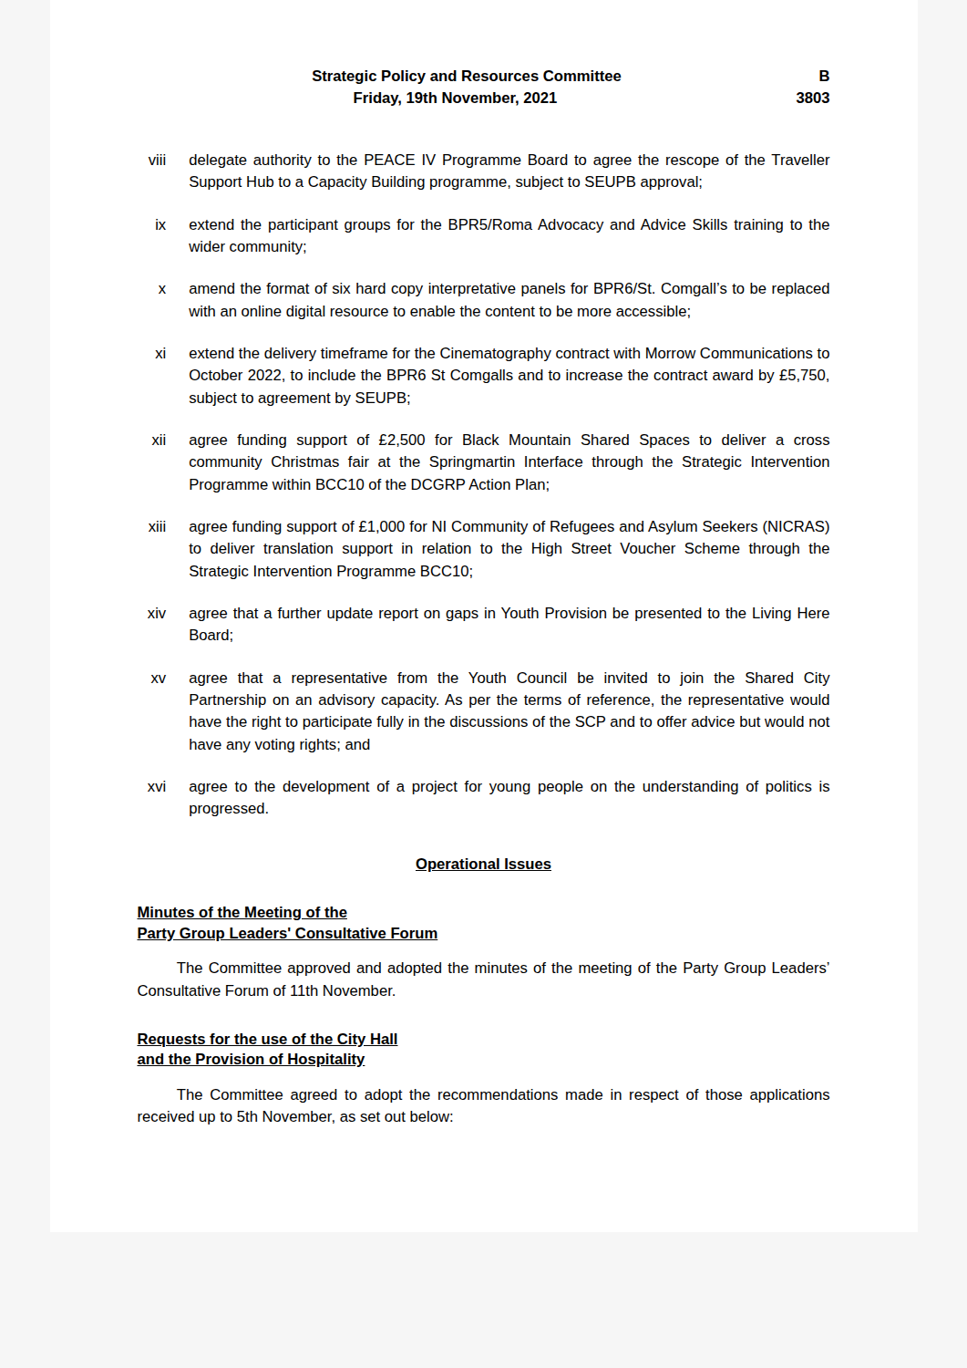Strategic Policy and Resources Committee
B
Friday, 19th November, 2021
3803
viii delegate authority to the PEACE IV Programme Board to agree the rescope of the Traveller Support Hub to a Capacity Building programme, subject to SEUPB approval;
ix extend the participant groups for the BPR5/Roma Advocacy and Advice Skills training to the wider community;
x amend the format of six hard copy interpretative panels for BPR6/St. Comgall’s to be replaced with an online digital resource to enable the content to be more accessible;
xi extend the delivery timeframe for the Cinematography contract with Morrow Communications to October 2022, to include the BPR6 St Comgalls and to increase the contract award by £5,750, subject to agreement by SEUPB;
xii agree funding support of £2,500 for Black Mountain Shared Spaces to deliver a cross community Christmas fair at the Springmartin Interface through the Strategic Intervention Programme within BCC10 of the DCGRP Action Plan;
xiii agree funding support of £1,000 for NI Community of Refugees and Asylum Seekers (NICRAS) to deliver translation support in relation to the High Street Voucher Scheme through the Strategic Intervention Programme BCC10;
xiv agree that a further update report on gaps in Youth Provision be presented to the Living Here Board;
xv agree that a representative from the Youth Council be invited to join the Shared City Partnership on an advisory capacity. As per the terms of reference, the representative would have the right to participate fully in the discussions of the SCP and to offer advice but would not have any voting rights; and
xvi agree to the development of a project for young people on the understanding of politics is progressed.
Operational Issues
Minutes of the Meeting of the
Party Group Leaders' Consultative Forum
The Committee approved and adopted the minutes of the meeting of the Party Group Leaders’ Consultative Forum of 11th November.
Requests for the use of the City Hall
and the Provision of Hospitality
The Committee agreed to adopt the recommendations made in respect of those applications received up to 5th November, as set out below: